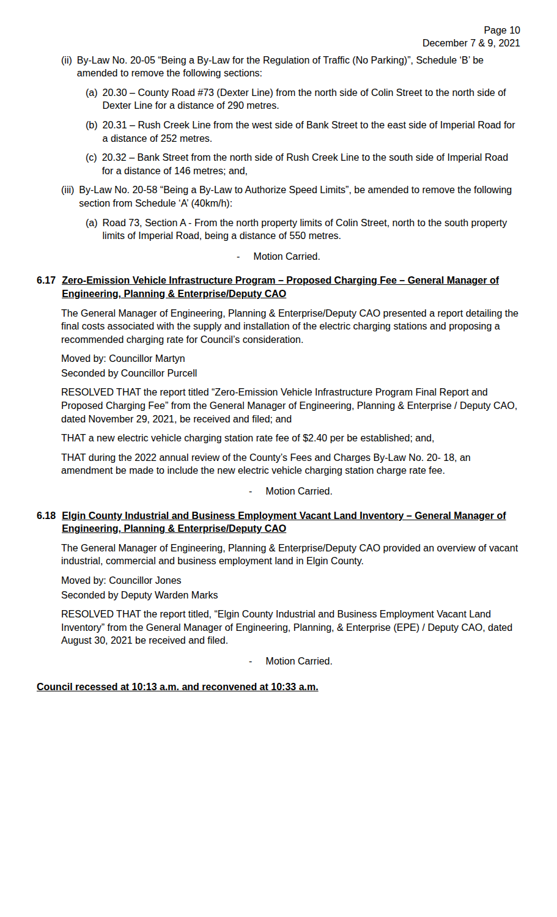Page 10
December 7 & 9, 2021
(ii)
By-Law No. 20-05 “Being a By-Law for the Regulation of Traffic (No Parking)”, Schedule ‘B’ be amended to remove the following sections:
(a)
20.30 – County Road #73 (Dexter Line) from the north side of Colin Street to the north side of Dexter Line for a distance of 290 metres.
(b)
20.31 – Rush Creek Line from the west side of Bank Street to the east side of Imperial Road for a distance of 252 metres.
(c)
20.32 – Bank Street from the north side of Rush Creek Line to the south side of Imperial Road for a distance of 146 metres; and,
(iii)
By-Law No. 20-58 “Being a By-Law to Authorize Speed Limits”, be amended to remove the following section from Schedule ‘A’ (40km/h):
(a)
Road 73, Section A - From the north property limits of Colin Street, north to the south property limits of Imperial Road, being a distance of 550 metres.
- Motion Carried.
6.17
Zero-Emission Vehicle Infrastructure Program – Proposed Charging Fee – General Manager of Engineering, Planning & Enterprise/Deputy CAO
The General Manager of Engineering, Planning & Enterprise/Deputy CAO presented a report detailing the final costs associated with the supply and installation of the electric charging stations and proposing a recommended charging rate for Council’s consideration.
Moved by: Councillor Martyn
Seconded by Councillor Purcell
RESOLVED THAT the report titled “Zero-Emission Vehicle Infrastructure Program Final Report and Proposed Charging Fee” from the General Manager of Engineering, Planning & Enterprise / Deputy CAO, dated November 29, 2021, be received and filed; and
THAT a new electric vehicle charging station rate fee of $2.40 per be established; and,
THAT during the 2022 annual review of the County’s Fees and Charges By-Law No. 20- 18, an amendment be made to include the new electric vehicle charging station charge rate fee.
- Motion Carried.
6.18
Elgin County Industrial and Business Employment Vacant Land Inventory – General Manager of Engineering, Planning & Enterprise/Deputy CAO
The General Manager of Engineering, Planning & Enterprise/Deputy CAO provided an overview of vacant industrial, commercial and business employment land in Elgin County.
Moved by: Councillor Jones
Seconded by Deputy Warden Marks
RESOLVED THAT the report titled, “Elgin County Industrial and Business Employment Vacant Land Inventory” from the General Manager of Engineering, Planning, & Enterprise (EPE) / Deputy CAO, dated August 30, 2021 be received and filed.
- Motion Carried.
Council recessed at 10:13 a.m. and reconvened at 10:33 a.m.